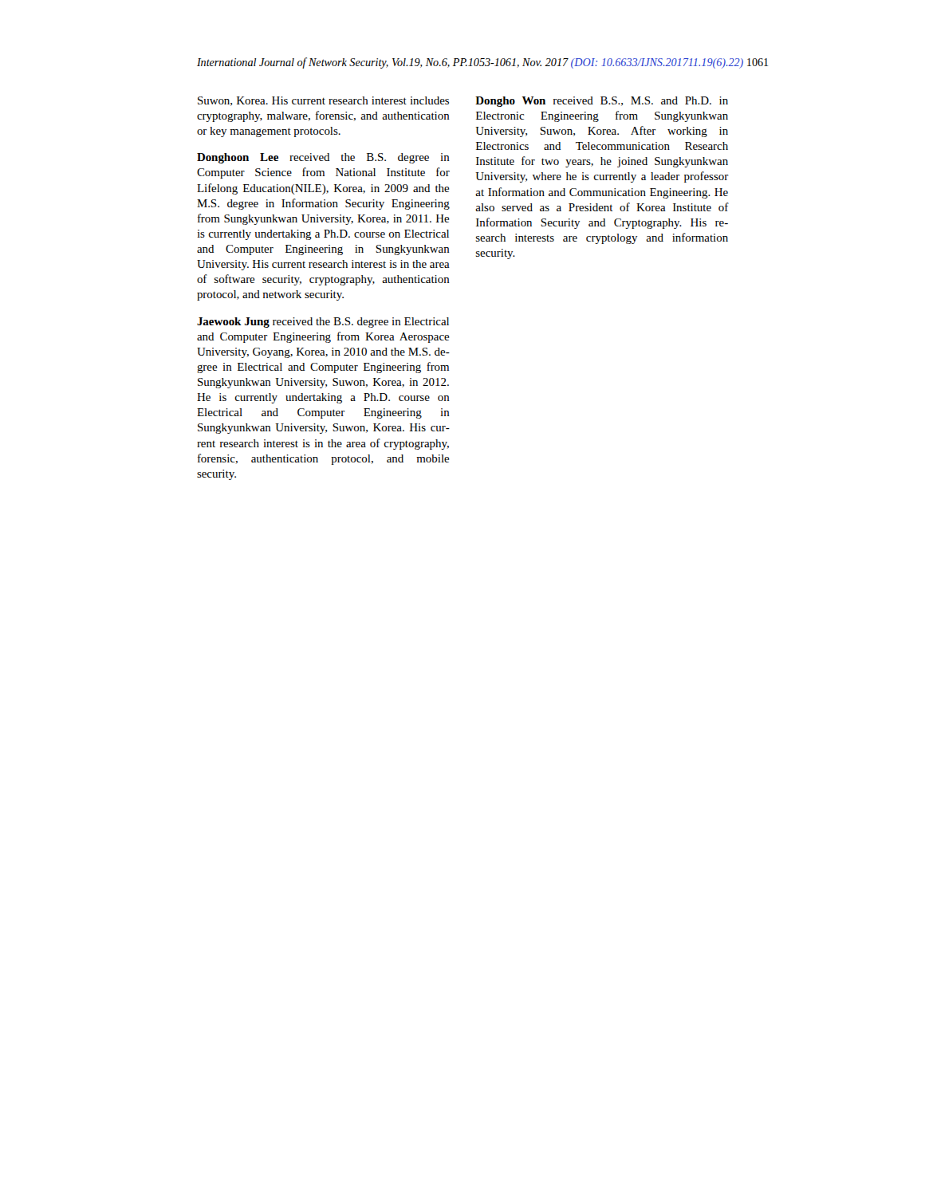International Journal of Network Security, Vol.19, No.6, PP.1053-1061, Nov. 2017 (DOI: 10.6633/IJNS.201711.19(6).22) 1061
Suwon, Korea. His current research interest includes cryptography, malware, forensic, and authentication or key management protocols.
Donghoon Lee received the B.S. degree in Computer Science from National Institute for Lifelong Education(NILE), Korea, in 2009 and the M.S. degree in Information Security Engineering from Sungkyunkwan University, Korea, in 2011. He is currently undertaking a Ph.D. course on Electrical and Computer Engineering in Sungkyunkwan University. His current research interest is in the area of software security, cryptography, authentication protocol, and network security.
Jaewook Jung received the B.S. degree in Electrical and Computer Engineering from Korea Aerospace University, Goyang, Korea, in 2010 and the M.S. degree in Electrical and Computer Engineering from Sungkyunkwan University, Suwon, Korea, in 2012. He is currently undertaking a Ph.D. course on Electrical and Computer Engineering in Sungkyunkwan University, Suwon, Korea. His current research interest is in the area of cryptography, forensic, authentication protocol, and mobile security.
Dongho Won received B.S., M.S. and Ph.D. in Electronic Engineering from Sungkyunkwan University, Suwon, Korea. After working in Electronics and Telecommunication Research Institute for two years, he joined Sungkyunkwan University, where he is currently a leader professor at Information and Communication Engineering. He also served as a President of Korea Institute of Information Security and Cryptography. His research interests are cryptology and information security.